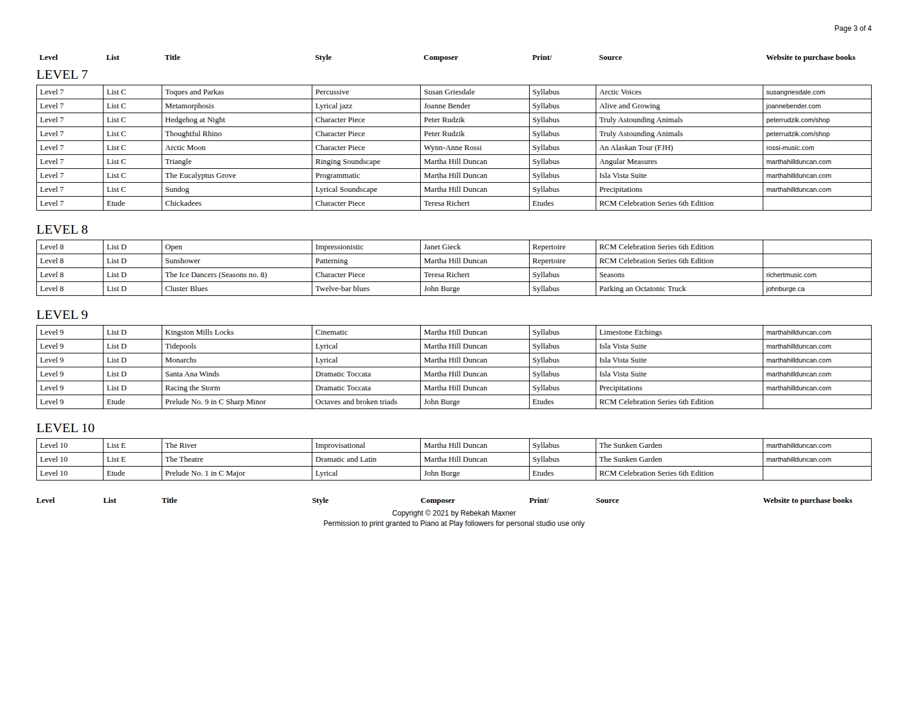Page 3 of 4
| Level | List | Title | Style | Composer | Print/ | Source | Website to purchase books |
LEVEL 7
| Level 7 | List C | Toques and Parkas | Percussive | Susan Griesdale | Syllabus | Arctic Voices | susangriesdale.com |
| Level 7 | List C | Metamorphosis | Lyrical jazz | Joanne Bender | Syllabus | Alive and Growing | joannebender.com |
| Level 7 | List C | Hedgehog at Night | Character Piece | Peter Rudzik | Syllabus | Truly Astounding Animals | peterrudzik.com/shop |
| Level 7 | List C | Thoughtful Rhino | Character Piece | Peter Rudzik | Syllabus | Truly Astounding Animals | peterrudzik.com/shop |
| Level 7 | List C | Arctic Moon | Character Piece | Wynn-Anne Rossi | Syllabus | An Alaskan Tour (FJH) | rossi-music.com |
| Level 7 | List C | Triangle | Ringing Soundscape | Martha Hill Duncan | Syllabus | Angular Measures | marthahillduncan.com |
| Level 7 | List C | The Eucalyptus Grove | Programmatic | Martha Hill Duncan | Syllabus | Isla Vista Suite | marthahillduncan.com |
| Level 7 | List C | Sundog | Lyrical Soundscape | Martha Hill Duncan | Syllabus | Precipitations | marthahillduncan.com |
| Level 7 | Etude | Chickadees | Character Piece | Teresa Richert | Etudes | RCM Celebration Series 6th Edition | |
LEVEL 8
| Level 8 | List D | Open | Impressionistic | Janet Gieck | Repertoire | RCM Celebration Series 6th Edition | |
| Level 8 | List D | Sunshower | Patterning | Martha Hill Duncan | Repertoire | RCM Celebration Series 6th Edition | |
| Level 8 | List D | The Ice Dancers (Seasons no. 8) | Character Piece | Teresa Richert | Syllabus | Seasons | richertmusic.com |
| Level 8 | List D | Cluster Blues | Twelve-bar blues | John Burge | Syllabus | Parking an Octatonic Truck | johnburge.ca |
LEVEL 9
| Level 9 | List D | Kingston Mills Locks | Cinematic | Martha Hill Duncan | Syllabus | Limestone Etchings | marthahillduncan.com |
| Level 9 | List D | Tidepools | Lyrical | Martha Hill Duncan | Syllabus | Isla Vista Suite | marthahillduncan.com |
| Level 9 | List D | Monarchs | Lyrical | Martha Hill Duncan | Syllabus | Isla Vista Suite | marthahillduncan.com |
| Level 9 | List D | Santa Ana Winds | Dramatic Toccata | Martha Hill Duncan | Syllabus | Isla Vista Suite | marthahillduncan.com |
| Level 9 | List D | Racing the Storm | Dramatic Toccata | Martha Hill Duncan | Syllabus | Precipitations | marthahillduncan.com |
| Level 9 | Etude | Prelude No. 9 in C Sharp Minor | Octaves and broken triads | John Burge | Etudes | RCM Celebration Series 6th Edition | |
LEVEL 10
| Level 10 | List E | The River | Improvisational | Martha Hill Duncan | Syllabus | The Sunken Garden | marthahillduncan.com |
| Level 10 | List E | The Theatre | Dramatic and Latin | Martha Hill Duncan | Syllabus | The Sunken Garden | marthahillduncan.com |
| Level 10 | Etude | Prelude No. 1 in C Major | Lyrical | John Burge | Etudes | RCM Celebration Series 6th Edition | |
| Level | List | Title | Style | Composer | Print/ | Source | Website to purchase books |
Copyright © 2021 by Rebekah Maxner
Permission to print granted to Piano at Play followers for personal studio use only